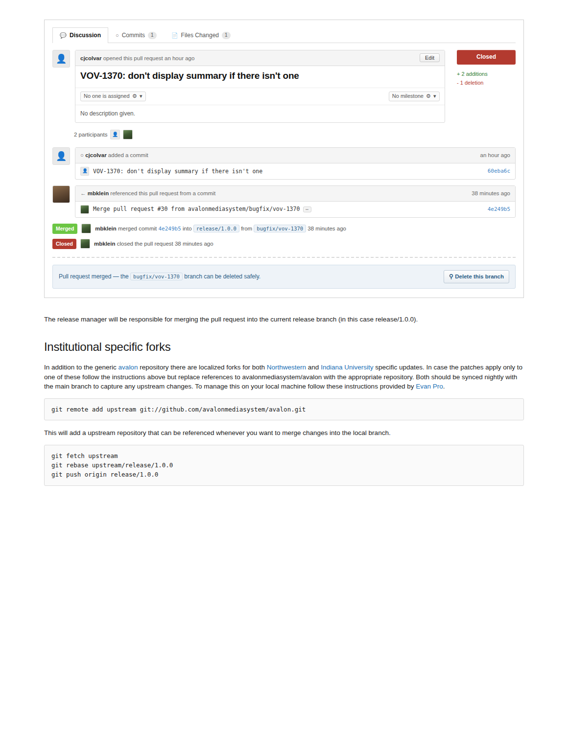💬 Discussion
○ Commits 1
📄 Files Changed 1
👤
cjcolvar opened this pull request an hour ago
Edit
VOV-1370: don't display summary if there isn't one
No one is assigned ⚙ ▾
No milestone ⚙ ▾
No description given.
Closed
+ 2 additions
- 1 deletion
2 participants 👤
👤
○ cjcolvar added a commit
an hour ago
👤 VOV-1370: don't display summary if there isn't one 60eba6c
← mbklein referenced this pull request from a commit
38 minutes ago
Merge pull request #30 from avalonmediasystem/bugfix/vov-1370 ⋯ 4e249b5
Merged mbklein merged commit 4e249b5 into release/1.0.0 from bugfix/vov-1370 38 minutes ago
Closed mbklein closed the pull request 38 minutes ago
Pull request merged — the bugfix/vov-1370 branch can be deleted safely.
⚲ Delete this branch
The release manager will be responsible for merging the pull request into the current release branch (in this case release/1.0.0).
Institutional specific forks
In addition to the generic avalon repository there are localized forks for both Northwestern and Indiana University specific updates. In case the patches apply only to one of these follow the instructions above but replace references to avalonmediasystem/avalon with the appropriate repository. Both should be synced nightly with the main branch to capture any upstream changes. To manage this on your local machine follow these instructions provided by Evan Pro.
git remote add upstream git://github.com/avalonmediasystem/avalon.git
This will add a upstream repository that can be referenced whenever you want to merge changes into the local branch.
git fetch upstream
git rebase upstream/release/1.0.0
git push origin release/1.0.0